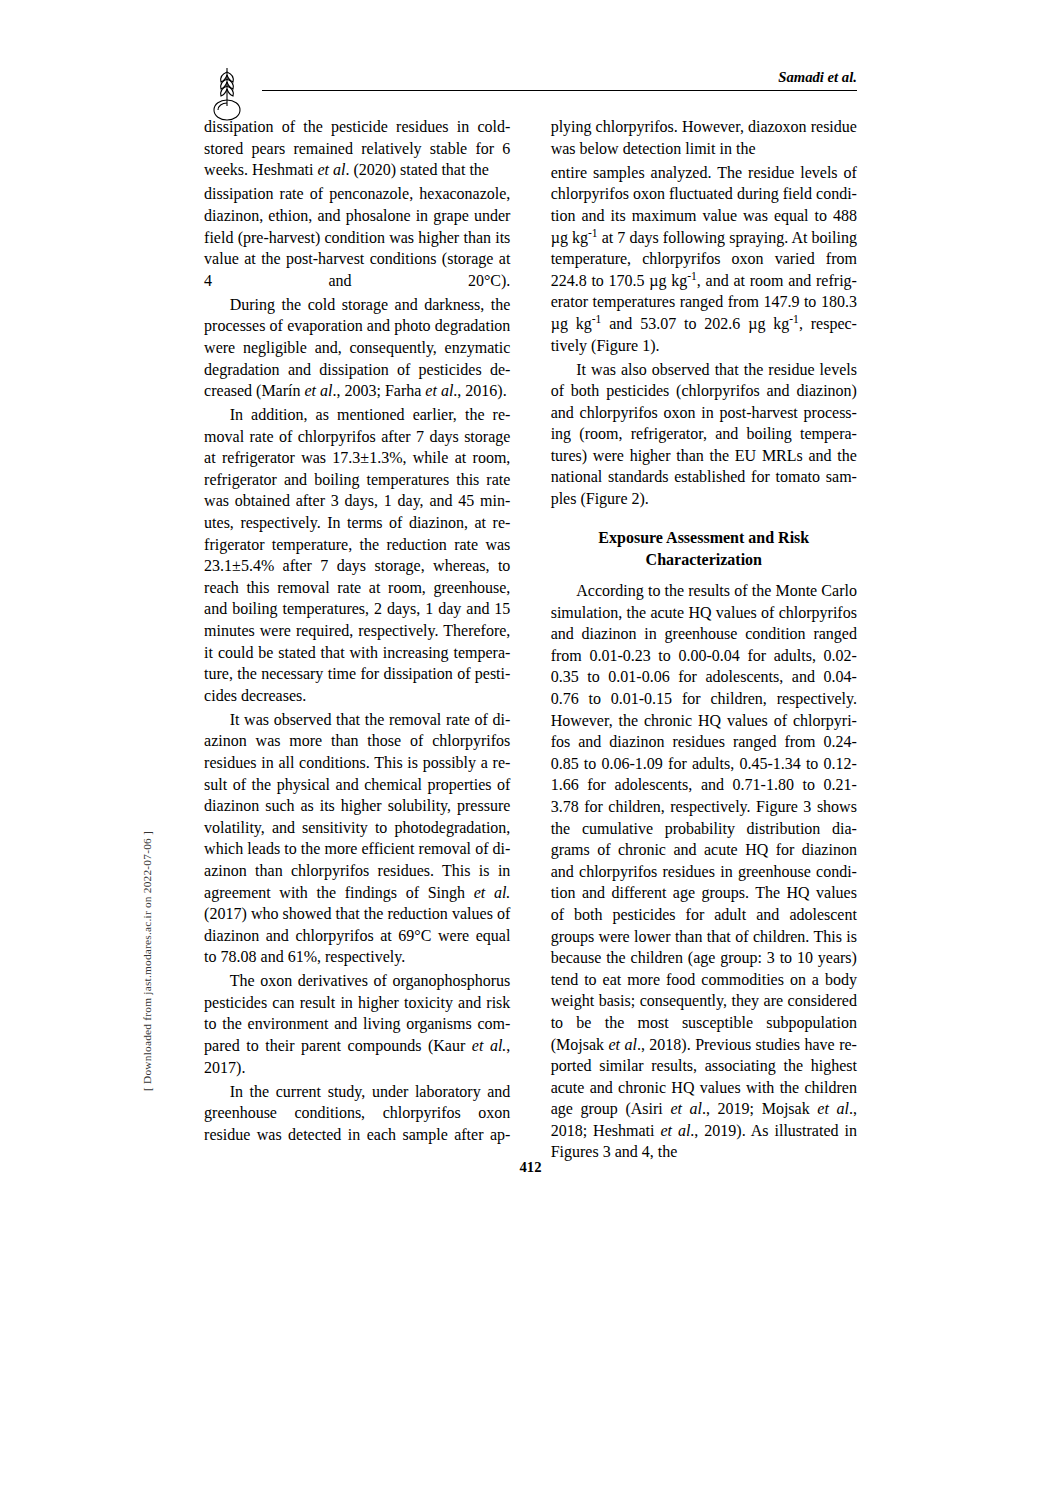Samadi et al.
dissipation of the pesticide residues in cold-stored pears remained relatively stable for 6 weeks. Heshmati et al. (2020) stated that the
dissipation rate of penconazole, hexaconazole, diazinon, ethion, and phosalone in grape under field (pre-harvest) condition was higher than its value at the post-harvest conditions (storage at 4 and 20°C).
During the cold storage and darkness, the processes of evaporation and photo degradation were negligible and, consequently, enzymatic degradation and dissipation of pesticides decreased (Marín et al., 2003; Farha et al., 2016).
In addition, as mentioned earlier, the removal rate of chlorpyrifos after 7 days storage at refrigerator was 17.3±1.3%, while at room, refrigerator and boiling temperatures this rate was obtained after 3 days, 1 day, and 45 minutes, respectively. In terms of diazinon, at refrigerator temperature, the reduction rate was 23.1±5.4% after 7 days storage, whereas, to reach this removal rate at room, greenhouse, and boiling temperatures, 2 days, 1 day and 15 minutes were required, respectively. Therefore, it could be stated that with increasing temperature, the necessary time for dissipation of pesticides decreases.
It was observed that the removal rate of diazinon was more than those of chlorpyrifos residues in all conditions. This is possibly a result of the physical and chemical properties of diazinon such as its higher solubility, pressure volatility, and sensitivity to photodegradation, which leads to the more efficient removal of diazinon than chlorpyrifos residues. This is in agreement with the findings of Singh et al. (2017) who showed that the reduction values of diazinon and chlorpyrifos at 69°C were equal to 78.08 and 61%, respectively.
The oxon derivatives of organophosphorus pesticides can result in higher toxicity and risk to the environment and living organisms compared to their parent compounds (Kaur et al., 2017).
In the current study, under laboratory and greenhouse conditions, chlorpyrifos oxon residue was detected in each sample after applying chlorpyrifos. However, diazoxon residue was below detection limit in the
entire samples analyzed. The residue levels of chlorpyrifos oxon fluctuated during field condition and its maximum value was equal to 488 µg kg-1 at 7 days following spraying. At boiling temperature, chlorpyrifos oxon varied from 224.8 to 170.5 µg kg-1, and at room and refrigerator temperatures ranged from 147.9 to 180.3 µg kg-1 and 53.07 to 202.6 µg kg-1, respectively (Figure 1).
It was also observed that the residue levels of both pesticides (chlorpyrifos and diazinon) and chlorpyrifos oxon in post-harvest processing (room, refrigerator, and boiling temperatures) were higher than the EU MRLs and the national standards established for tomato samples (Figure 2).
Exposure Assessment and Risk Characterization
According to the results of the Monte Carlo simulation, the acute HQ values of chlorpyrifos and diazinon in greenhouse condition ranged from 0.01-0.23 to 0.00-0.04 for adults, 0.02-0.35 to 0.01-0.06 for adolescents, and 0.04-0.76 to 0.01-0.15 for children, respectively. However, the chronic HQ values of chlorpyrifos and diazinon residues ranged from 0.24-0.85 to 0.06-1.09 for adults, 0.45-1.34 to 0.12-1.66 for adolescents, and 0.71-1.80 to 0.21-3.78 for children, respectively. Figure 3 shows the cumulative probability distribution diagrams of chronic and acute HQ for diazinon and chlorpyrifos residues in greenhouse condition and different age groups. The HQ values of both pesticides for adult and adolescent groups were lower than that of children. This is because the children (age group: 3 to 10 years) tend to eat more food commodities on a body weight basis; consequently, they are considered to be the most susceptible subpopulation (Mojsak et al., 2018). Previous studies have reported similar results, associating the highest acute and chronic HQ values with the children age group (Asiri et al., 2019; Mojsak et al., 2018; Heshmati et al., 2019). As illustrated in Figures 3 and 4, the
[ Downloaded from jast.modares.ac.ir on 2022-07-06 ]
412